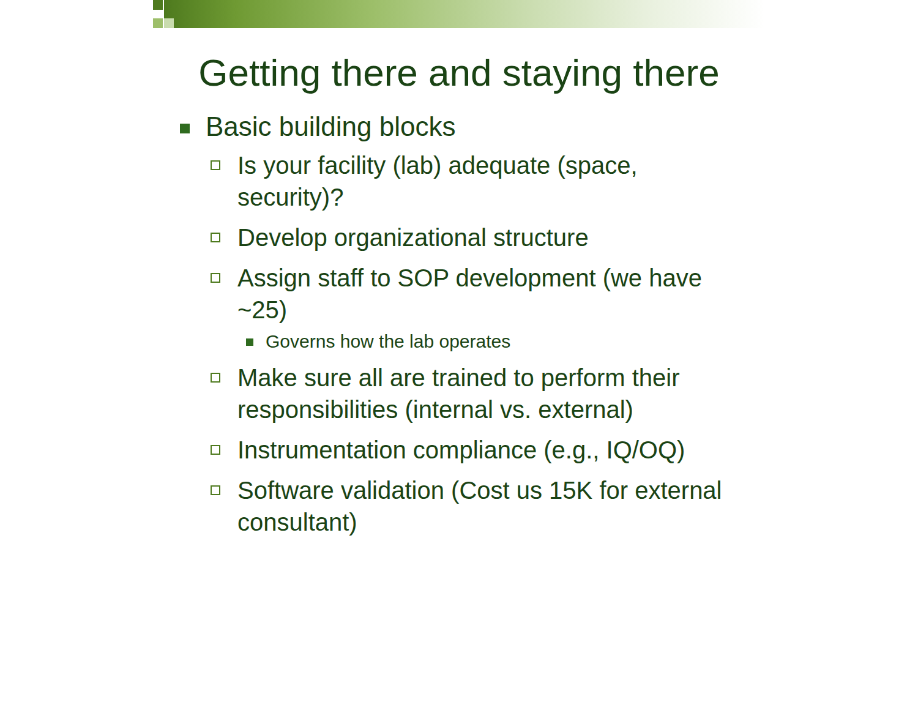Getting there and staying there
Basic building blocks
Is your facility (lab) adequate (space, security)?
Develop organizational structure
Assign staff to SOP development (we have ~25)
Governs how the lab operates
Make sure all are trained to perform their responsibilities (internal vs. external)
Instrumentation compliance (e.g., IQ/OQ)
Software validation (Cost us 15K for external consultant)